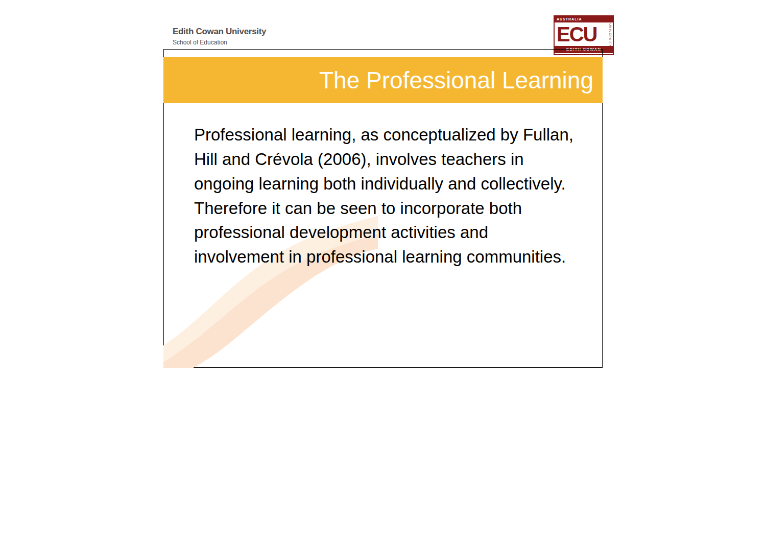Edith Cowan University
School of Education
AUSTRALIA
ECU
UNIVERSITY
EDITH COWAN
The Professional Learning
Professional learning, as conceptualized by Fullan, Hill and Crévola (2006), involves teachers in ongoing learning both individually and collectively. Therefore it can be seen to incorporate both professional development activities and involvement in professional learning communities.